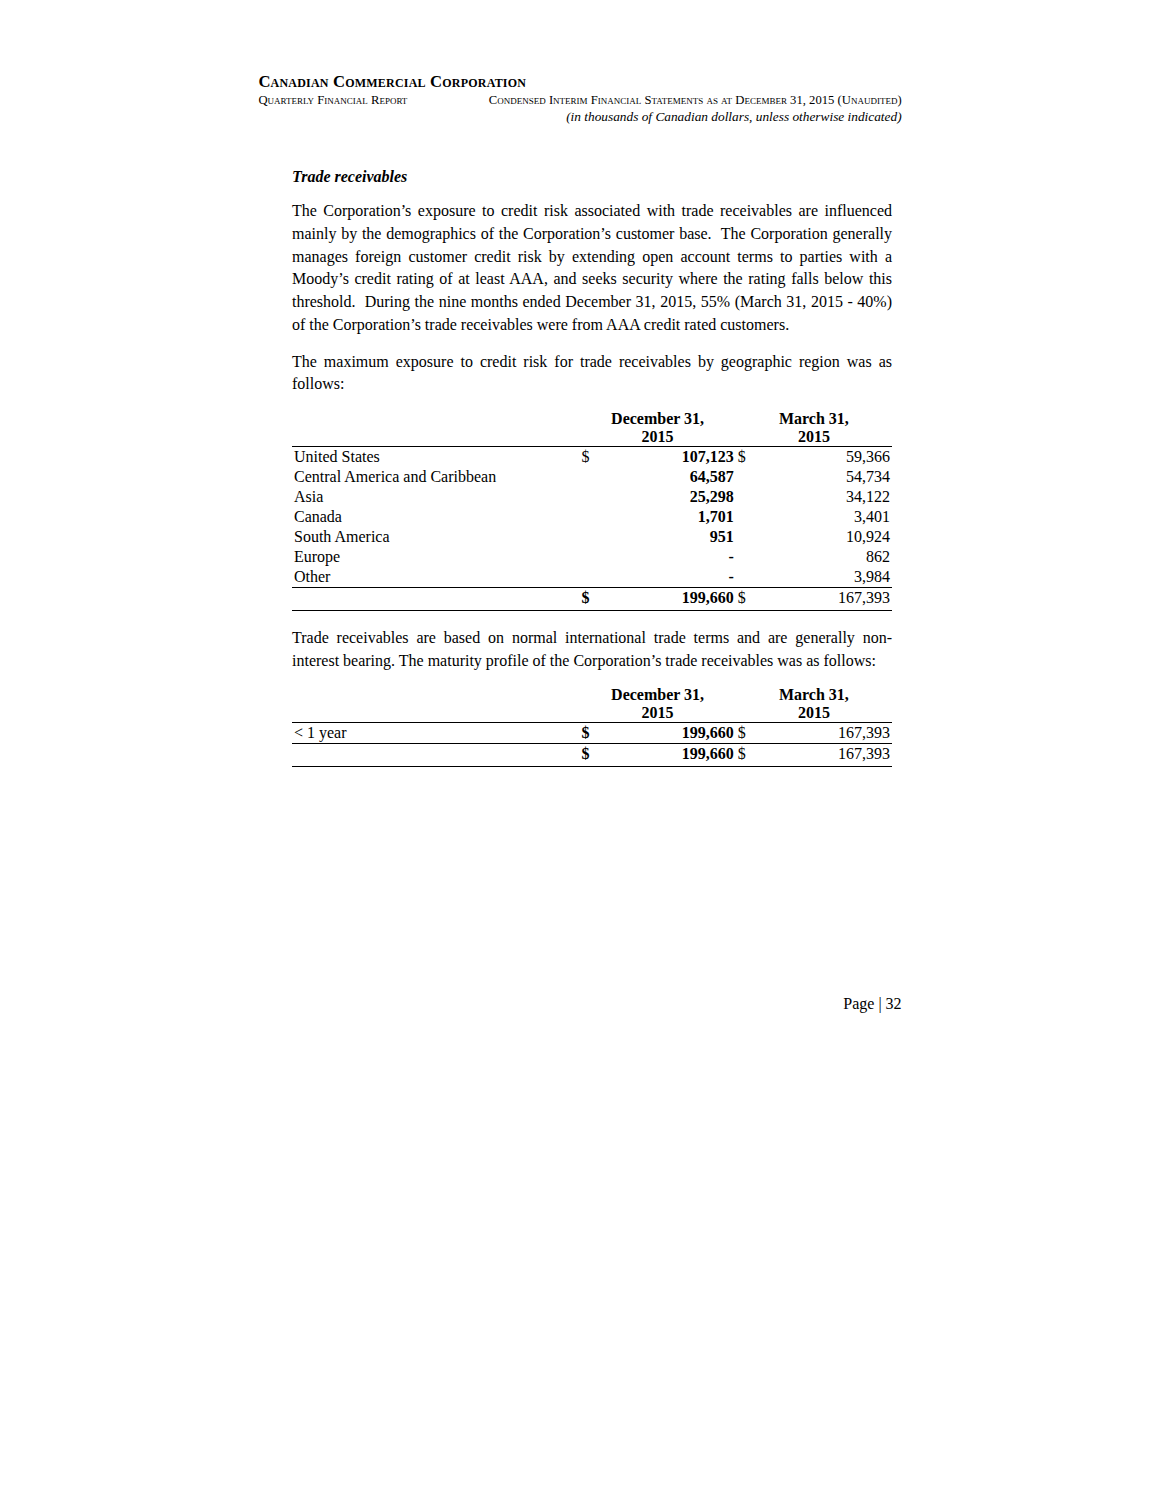Canadian Commercial Corporation
Quarterly Financial Report Condensed Interim Financial Statements as at December 31, 2015 (Unaudited)
(in thousands of Canadian dollars, unless otherwise indicated)
Trade receivables
The Corporation’s exposure to credit risk associated with trade receivables are influenced mainly by the demographics of the Corporation’s customer base. The Corporation generally manages foreign customer credit risk by extending open account terms to parties with a Moody’s credit rating of at least AAA, and seeks security where the rating falls below this threshold. During the nine months ended December 31, 2015, 55% (March 31, 2015 - 40%) of the Corporation’s trade receivables were from AAA credit rated customers.
The maximum exposure to credit risk for trade receivables by geographic region was as follows:
| | December 31, | March 31, |
| --- | --- | --- |
| | 2015 | 2015 |
| United States | $ | 107,123 | $ | 59,366 |
| Central America and Caribbean | | 64,587 | | 54,734 |
| Asia | | 25,298 | | 34,122 |
| Canada | | 1,701 | | 3,401 |
| South America | | 951 | | 10,924 |
| Europe | | - | | 862 |
| Other | | - | | 3,984 |
| | $ | 199,660 | $ | 167,393 |
Trade receivables are based on normal international trade terms and are generally non-interest bearing. The maturity profile of the Corporation’s trade receivables was as follows:
| | December 31, | March 31, |
| --- | --- | --- |
| | 2015 | 2015 |
| < 1 year | $ | 199,660 | $ | 167,393 |
| | $ | 199,660 | $ | 167,393 |
Page | 32